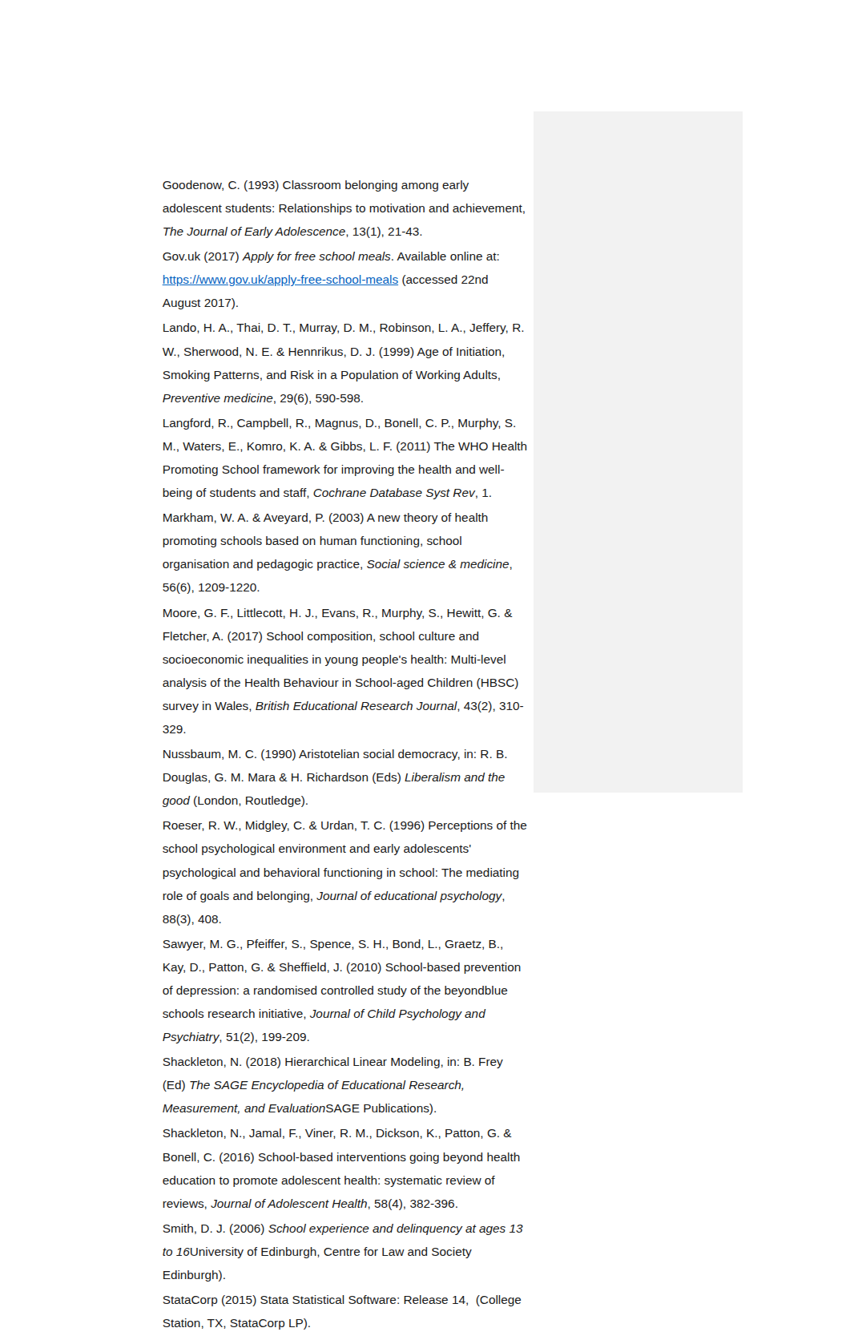Goodenow, C. (1993) Classroom belonging among early adolescent students: Relationships to motivation and achievement, The Journal of Early Adolescence, 13(1), 21-43.
Gov.uk (2017) Apply for free school meals. Available online at: https://www.gov.uk/apply-free-school-meals (accessed 22nd August 2017).
Lando, H. A., Thai, D. T., Murray, D. M., Robinson, L. A., Jeffery, R. W., Sherwood, N. E. & Hennrikus, D. J. (1999) Age of Initiation, Smoking Patterns, and Risk in a Population of Working Adults, Preventive medicine, 29(6), 590-598.
Langford, R., Campbell, R., Magnus, D., Bonell, C. P., Murphy, S. M., Waters, E., Komro, K. A. & Gibbs, L. F. (2011) The WHO Health Promoting School framework for improving the health and well-being of students and staff, Cochrane Database Syst Rev, 1.
Markham, W. A. & Aveyard, P. (2003) A new theory of health promoting schools based on human functioning, school organisation and pedagogic practice, Social science & medicine, 56(6), 1209-1220.
Moore, G. F., Littlecott, H. J., Evans, R., Murphy, S., Hewitt, G. & Fletcher, A. (2017) School composition, school culture and socioeconomic inequalities in young people's health: Multi-level analysis of the Health Behaviour in School-aged Children (HBSC) survey in Wales, British Educational Research Journal, 43(2), 310-329.
Nussbaum, M. C. (1990) Aristotelian social democracy, in: R. B. Douglas, G. M. Mara & H. Richardson (Eds) Liberalism and the good (London, Routledge).
Roeser, R. W., Midgley, C. & Urdan, T. C. (1996) Perceptions of the school psychological environment and early adolescents' psychological and behavioral functioning in school: The mediating role of goals and belonging, Journal of educational psychology, 88(3), 408.
Sawyer, M. G., Pfeiffer, S., Spence, S. H., Bond, L., Graetz, B., Kay, D., Patton, G. & Sheffield, J. (2010) School-based prevention of depression: a randomised controlled study of the beyondblue schools research initiative, Journal of Child Psychology and Psychiatry, 51(2), 199-209.
Shackleton, N. (2018) Hierarchical Linear Modeling, in: B. Frey (Ed) The SAGE Encyclopedia of Educational Research, Measurement, and Evaluation SAGE Publications).
Shackleton, N., Jamal, F., Viner, R. M., Dickson, K., Patton, G. & Bonell, C. (2016) School-based interventions going beyond health education to promote adolescent health: systematic review of reviews, Journal of Adolescent Health, 58(4), 382-396.
Smith, D. J. (2006) School experience and delinquency at ages 13 to 16 University of Edinburgh, Centre for Law and Society Edinburgh).
StataCorp (2015) Stata Statistical Software: Release 14, (College Station, TX, StataCorp LP).